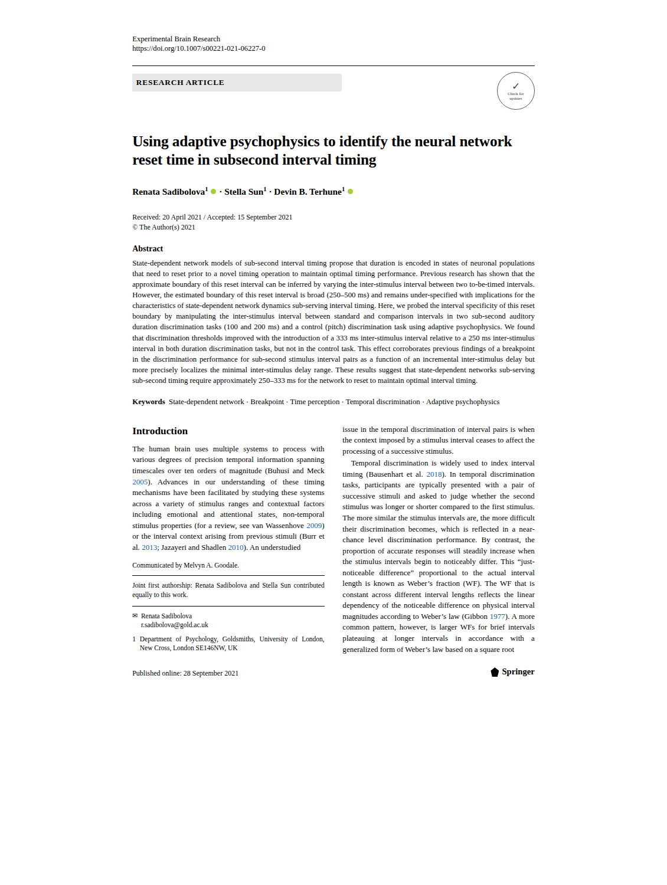Experimental Brain Research https://doi.org/10.1007/s00221-021-06227-0
RESEARCH ARTICLE
✓ Check for
updates
Using adaptive psychophysics to identify the neural network reset time in subsecond interval timing
Renata Sadibolova1 · Stella Sun1 · Devin B. Terhune1
Received: 20 April 2021 / Accepted: 15 September 2021
© The Author(s) 2021
Abstract
State-dependent network models of sub-second interval timing propose that duration is encoded in states of neuronal populations that need to reset prior to a novel timing operation to maintain optimal timing performance. Previous research has shown that the approximate boundary of this reset interval can be inferred by varying the inter-stimulus interval between two to-be-timed intervals. However, the estimated boundary of this reset interval is broad (250–500 ms) and remains under-specified with implications for the characteristics of state-dependent network dynamics sub-serving interval timing. Here, we probed the interval specificity of this reset boundary by manipulating the inter-stimulus interval between standard and comparison intervals in two sub-second auditory duration discrimination tasks (100 and 200 ms) and a control (pitch) discrimination task using adaptive psychophysics. We found that discrimination thresholds improved with the introduction of a 333 ms inter-stimulus interval relative to a 250 ms inter-stimulus interval in both duration discrimination tasks, but not in the control task. This effect corroborates previous findings of a breakpoint in the discrimination performance for sub-second stimulus interval pairs as a function of an incremental inter-stimulus delay but more precisely localizes the minimal inter-stimulus delay range. These results suggest that state-dependent networks sub-serving sub-second timing require approximately 250–333 ms for the network to reset to maintain optimal interval timing.
Keywords State-dependent network · Breakpoint · Time perception · Temporal discrimination · Adaptive psychophysics
Introduction
The human brain uses multiple systems to process with various degrees of precision temporal information spanning timescales over ten orders of magnitude (Buhusi and Meck 2005). Advances in our understanding of these timing mechanisms have been facilitated by studying these systems across a variety of stimulus ranges and contextual factors including emotional and attentional states, non-temporal stimulus properties (for a review, see van Wassenhove 2009) or the interval context arising from previous stimuli (Burr et al. 2013; Jazayeri and Shadlen 2010). An understudied
Communicated by Melvyn A. Goodale.
Joint first authorship: Renata Sadibolova and Stella Sun contributed equally to this work.
✉ Renata Sadibolova
r.sadibolova@gold.ac.uk
1 Department of Psychology, Goldsmiths, University of London, New Cross, London SE146NW, UK
issue in the temporal discrimination of interval pairs is when the context imposed by a stimulus interval ceases to affect the processing of a successive stimulus.
Temporal discrimination is widely used to index interval timing (Bausenhart et al. 2018). In temporal discrimination tasks, participants are typically presented with a pair of successive stimuli and asked to judge whether the second stimulus was longer or shorter compared to the first stimulus. The more similar the stimulus intervals are, the more difficult their discrimination becomes, which is reflected in a near-chance level discrimination performance. By contrast, the proportion of accurate responses will steadily increase when the stimulus intervals begin to noticeably differ. This “just-noticeable difference” proportional to the actual interval length is known as Weber’s fraction (WF). The WF that is constant across different interval lengths reflects the linear dependency of the noticeable difference on physical interval magnitudes according to Weber’s law (Gibbon 1977). A more common pattern, however, is larger WFs for brief intervals plateauing at longer intervals in accordance with a generalized form of Weber’s law based on a square root
Published online: 28 September 2021 Springer